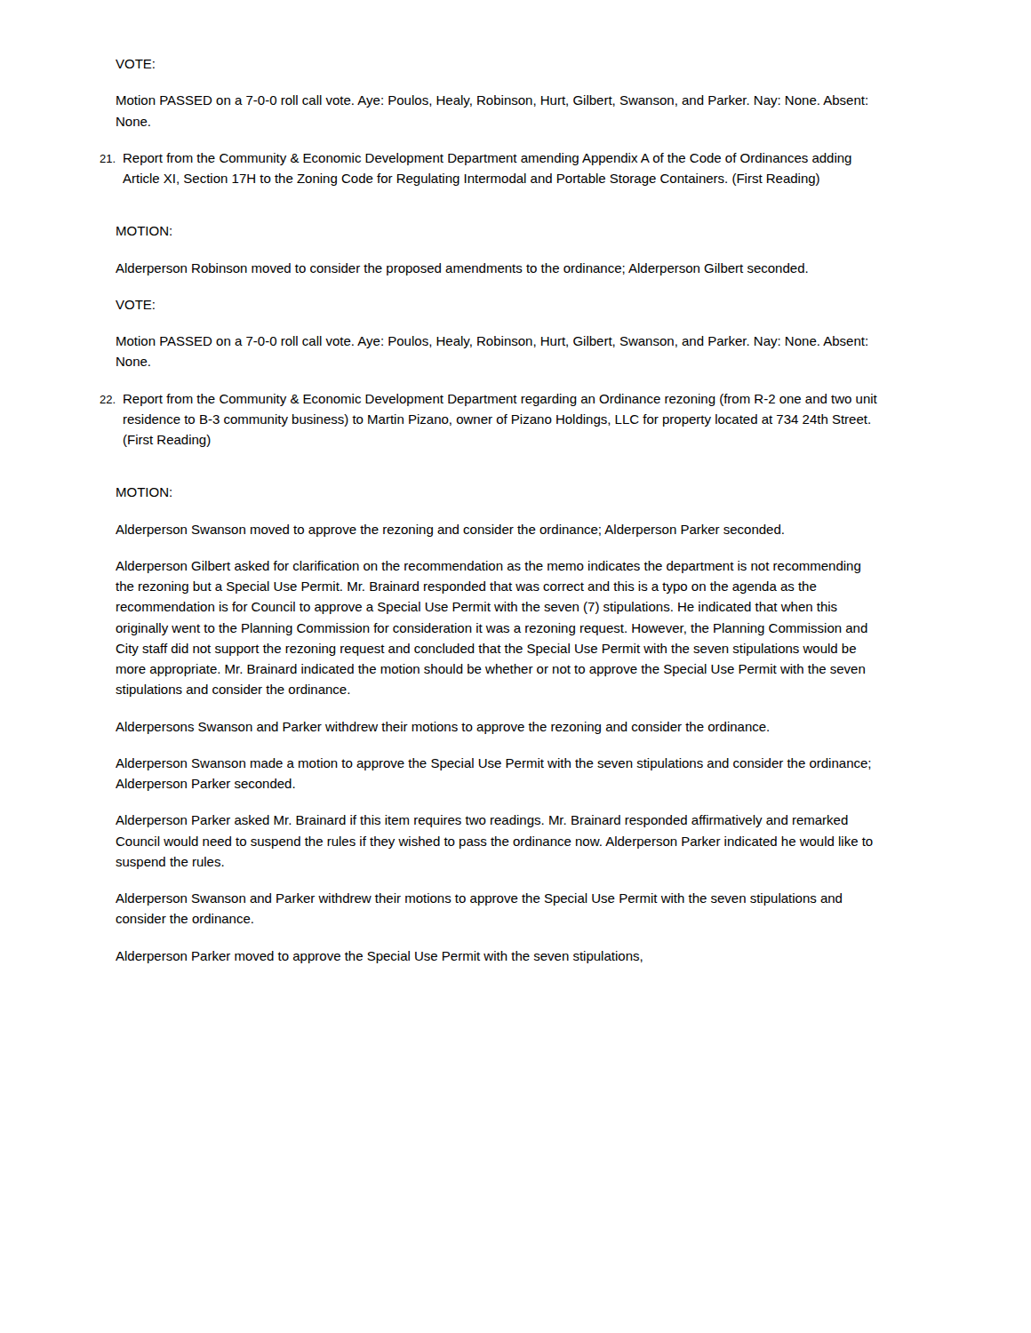VOTE:
Motion PASSED on a 7-0-0 roll call vote. Aye: Poulos, Healy, Robinson, Hurt, Gilbert, Swanson, and Parker. Nay: None. Absent: None.
21.
Report from the Community & Economic Development Department amending Appendix A of the Code of Ordinances adding Article XI, Section 17H to the Zoning Code for Regulating Intermodal and Portable Storage Containers. (First Reading)
MOTION:
Alderperson Robinson moved to consider the proposed amendments to the ordinance; Alderperson Gilbert seconded.
VOTE:
Motion PASSED on a 7-0-0 roll call vote. Aye: Poulos, Healy, Robinson, Hurt, Gilbert, Swanson, and Parker. Nay: None. Absent: None.
22.
Report from the Community & Economic Development Department regarding an Ordinance rezoning (from R-2 one and two unit residence to B-3 community business) to Martin Pizano, owner of Pizano Holdings, LLC for property located at 734 24th Street. (First Reading)
MOTION:
Alderperson Swanson moved to approve the rezoning and consider the ordinance; Alderperson Parker seconded.
Alderperson Gilbert asked for clarification on the recommendation as the memo indicates the department is not recommending the rezoning but a Special Use Permit. Mr. Brainard responded that was correct and this is a typo on the agenda as the recommendation is for Council to approve a Special Use Permit with the seven (7) stipulations. He indicated that when this originally went to the Planning Commission for consideration it was a rezoning request. However, the Planning Commission and City staff did not support the rezoning request and concluded that the Special Use Permit with the seven stipulations would be more appropriate. Mr. Brainard indicated the motion should be whether or not to approve the Special Use Permit with the seven stipulations and consider the ordinance.
Alderpersons Swanson and Parker withdrew their motions to approve the rezoning and consider the ordinance.
Alderperson Swanson made a motion to approve the Special Use Permit with the seven stipulations and consider the ordinance; Alderperson Parker seconded.
Alderperson Parker asked Mr. Brainard if this item requires two readings. Mr. Brainard responded affirmatively and remarked Council would need to suspend the rules if they wished to pass the ordinance now. Alderperson Parker indicated he would like to suspend the rules.
Alderperson Swanson and Parker withdrew their motions to approve the Special Use Permit with the seven stipulations and consider the ordinance.
Alderperson Parker moved to approve the Special Use Permit with the seven stipulations,